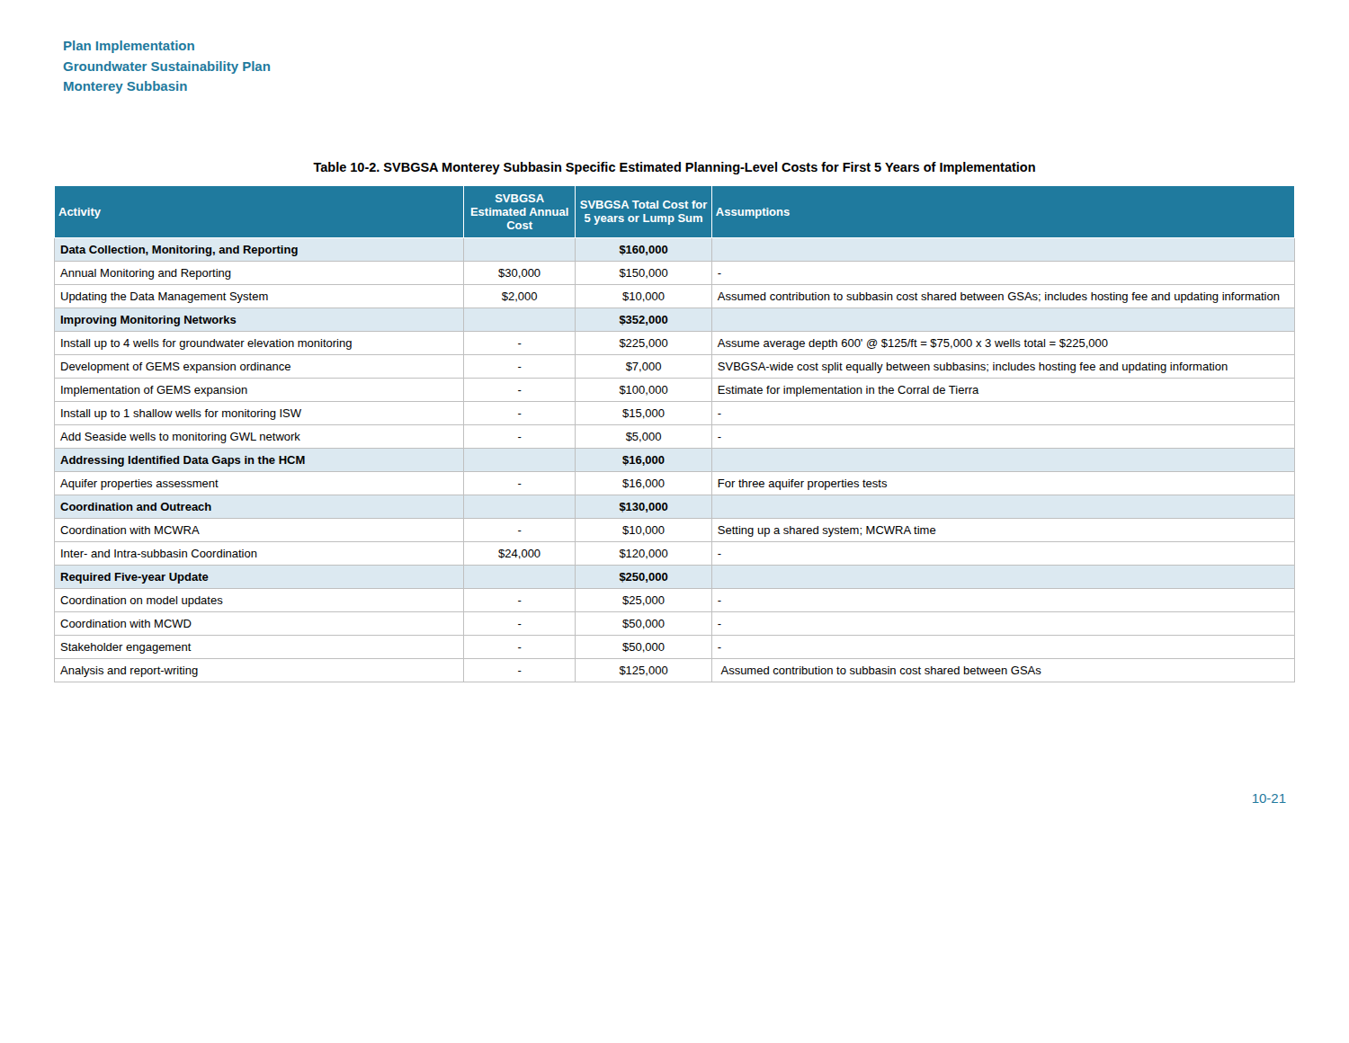Plan Implementation
Groundwater Sustainability Plan
Monterey Subbasin
Table 10-2. SVBGSA Monterey Subbasin Specific Estimated Planning-Level Costs for First 5 Years of Implementation
| Activity | SVBGSA Estimated Annual Cost | SVBGSA Total Cost for 5 years or Lump Sum | Assumptions |
| --- | --- | --- | --- |
| Data Collection, Monitoring, and Reporting | | $160,000 | |
| Annual Monitoring and Reporting | $30,000 | $150,000 | - |
| Updating the Data Management System | $2,000 | $10,000 | Assumed contribution to subbasin cost shared between GSAs; includes hosting fee and updating information |
| Improving Monitoring Networks | | $352,000 | |
| Install up to 4 wells for groundwater elevation monitoring | - | $225,000 | Assume average depth 600' @ $125/ft = $75,000 x 3 wells total = $225,000 |
| Development of GEMS expansion ordinance | - | $7,000 | SVBGSA-wide cost split equally between subbasins; includes hosting fee and updating information |
| Implementation of GEMS expansion | - | $100,000 | Estimate for implementation in the Corral de Tierra |
| Install up to 1 shallow wells for monitoring ISW | - | $15,000 | - |
| Add Seaside wells to monitoring GWL network | - | $5,000 | - |
| Addressing Identified Data Gaps in the HCM | | $16,000 | |
| Aquifer properties assessment | - | $16,000 | For three aquifer properties tests |
| Coordination and Outreach | | $130,000 | |
| Coordination with MCWRA | - | $10,000 | Setting up a shared system; MCWRA time |
| Inter- and Intra-subbasin Coordination | $24,000 | $120,000 | - |
| Required Five-year Update | | $250,000 | |
| Coordination on model updates | - | $25,000 | - |
| Coordination with MCWD | - | $50,000 | - |
| Stakeholder engagement | - | $50,000 | - |
| Analysis and report-writing | - | $125,000 | Assumed contribution to subbasin cost shared between GSAs |
10-21